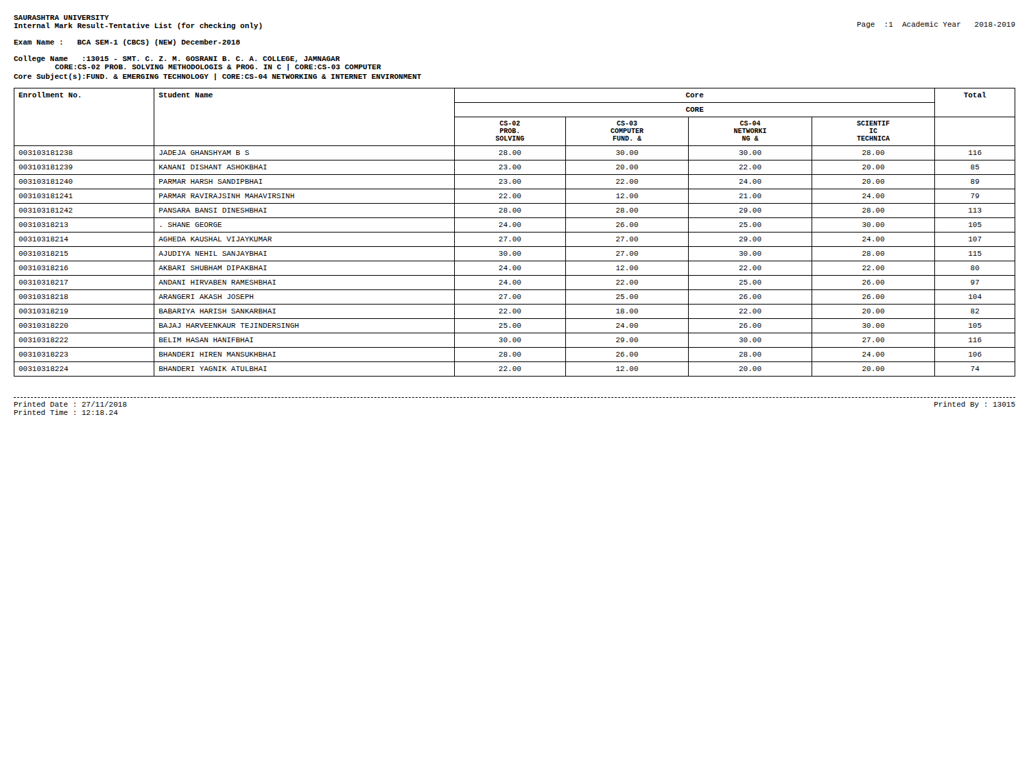SAURASHTRA UNIVERSITY
Internal Mark Result-Tentative List (for checking only)
Page :1 Academic Year 2018-2019
Exam Name : BCA SEM-1 (CBCS) (NEW) December-2018
College Name :13015 - SMT. C. Z. M. GOSRANI B. C. A. COLLEGE, JAMNAGAR
CORE:CS-02 PROB. SOLVING METHODOLOGIS & PROG. IN C | CORE:CS-03 COMPUTER
Core Subject(s):FUND. & EMERGING TECHNOLOGY | CORE:CS-04 NETWORKING & INTERNET ENVIRONMENT
| Enrollment No. | Student Name | Core | Total |
| --- | --- | --- | --- |
| CORE |
| CS-02 PROB. SOLVING | CS-03 COMPUTER FUND. & | CS-04 NETWORKI NG & | SCIENTIF IC TECHNICA | |
| 003103181238 | JADEJA GHANSHYAM B S | 28.00 | 30.00 | 30.00 | 28.00 | 116 |
| 003103181239 | KANANI DISHANT ASHOKBHAI | 23.00 | 20.00 | 22.00 | 20.00 | 85 |
| 003103181240 | PARMAR HARSH SANDIPBHAI | 23.00 | 22.00 | 24.00 | 20.00 | 89 |
| 003103181241 | PARMAR RAVIRAJSINH MAHAVIRSINH | 22.00 | 12.00 | 21.00 | 24.00 | 79 |
| 003103181242 | PANSARA BANSI DINESHBHAI | 28.00 | 28.00 | 29.00 | 28.00 | 113 |
| 00310318213 | . SHANE GEORGE | 24.00 | 26.00 | 25.00 | 30.00 | 105 |
| 00310318214 | AGHEDA KAUSHAL VIJAYKUMAR | 27.00 | 27.00 | 29.00 | 24.00 | 107 |
| 00310318215 | AJUDIYA NEHIL SANJAYBHAI | 30.00 | 27.00 | 30.00 | 28.00 | 115 |
| 00310318216 | AKBARI SHUBHAM DIPAKBHAI | 24.00 | 12.00 | 22.00 | 22.00 | 80 |
| 00310318217 | ANDANI HIRVABEN RAMESHBHAI | 24.00 | 22.00 | 25.00 | 26.00 | 97 |
| 00310318218 | ARANGERI AKASH JOSEPH | 27.00 | 25.00 | 26.00 | 26.00 | 104 |
| 00310318219 | BABARIYA HARISH SANKARBHAI | 22.00 | 18.00 | 22.00 | 20.00 | 82 |
| 00310318220 | BAJAJ HARVEENKAUR TEJINDERSINGH | 25.00 | 24.00 | 26.00 | 30.00 | 105 |
| 00310318222 | BELIM HASAN HANIFBHAI | 30.00 | 29.00 | 30.00 | 27.00 | 116 |
| 00310318223 | BHANDERI HIREN MANSUKHBHAI | 28.00 | 26.00 | 28.00 | 24.00 | 106 |
| 00310318224 | BHANDERI YAGNIK ATULBHAI | 22.00 | 12.00 | 20.00 | 20.00 | 74 |
Printed Date : 27/11/2018
Printed Time : 12:18.24
Printed By : 13015